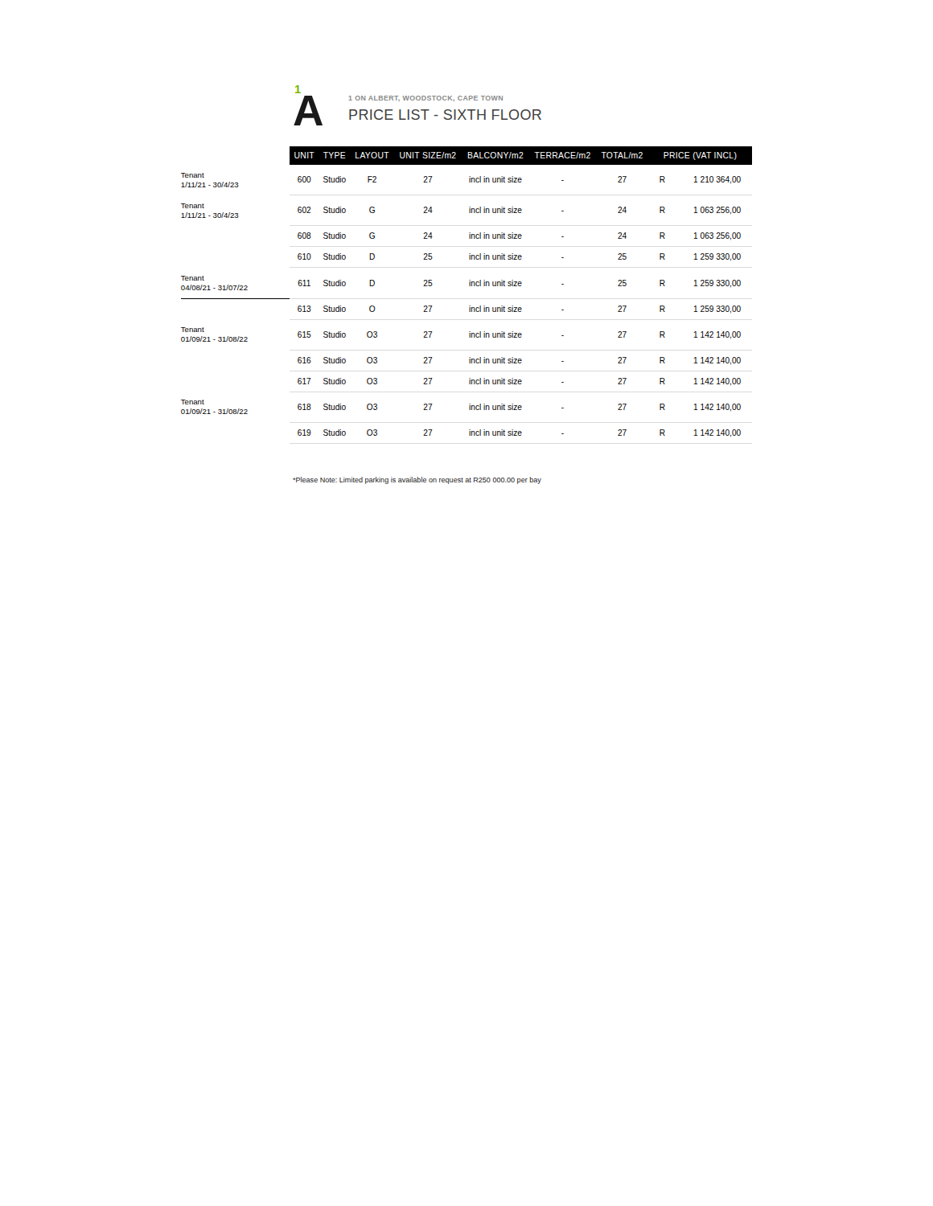1 A
1 ON ALBERT, WOODSTOCK, CAPE TOWN
PRICE LIST - SIXTH FLOOR
| | UNIT | TYPE | LAYOUT | UNIT SIZE/m2 | BALCONY/m2 | TERRACE/m2 | TOTAL/m2 | PRICE (VAT INCL) |
| --- | --- | --- | --- | --- | --- | --- | --- | --- |
| Tenant 1/11/21 - 30/4/23 | 600 | Studio | F2 | 27 | incl in unit size | - | 27 | R | 1 210 364,00 |
| Tenant 1/11/21 - 30/4/23 | 602 | Studio | G | 24 | incl in unit size | - | 24 | R | 1 063 256,00 |
| | 608 | Studio | G | 24 | incl in unit size | - | 24 | R | 1 063 256,00 |
| | 610 | Studio | D | 25 | incl in unit size | - | 25 | R | 1 259 330,00 |
| Tenant 04/08/21 - 31/07/22 | 611 | Studio | D | 25 | incl in unit size | - | 25 | R | 1 259 330,00 |
| | 613 | Studio | O | 27 | incl in unit size | - | 27 | R | 1 259 330,00 |
| Tenant 01/09/21 - 31/08/22 | 615 | Studio | O3 | 27 | incl in unit size | - | 27 | R | 1 142 140,00 |
| | 616 | Studio | O3 | 27 | incl in unit size | - | 27 | R | 1 142 140,00 |
| | 617 | Studio | O3 | 27 | incl in unit size | - | 27 | R | 1 142 140,00 |
| Tenant 01/09/21 - 31/08/22 | 618 | Studio | O3 | 27 | incl in unit size | - | 27 | R | 1 142 140,00 |
| | 619 | Studio | O3 | 27 | incl in unit size | - | 27 | R | 1 142 140,00 |
*Please Note: Limited parking is available on request at R250 000.00 per bay